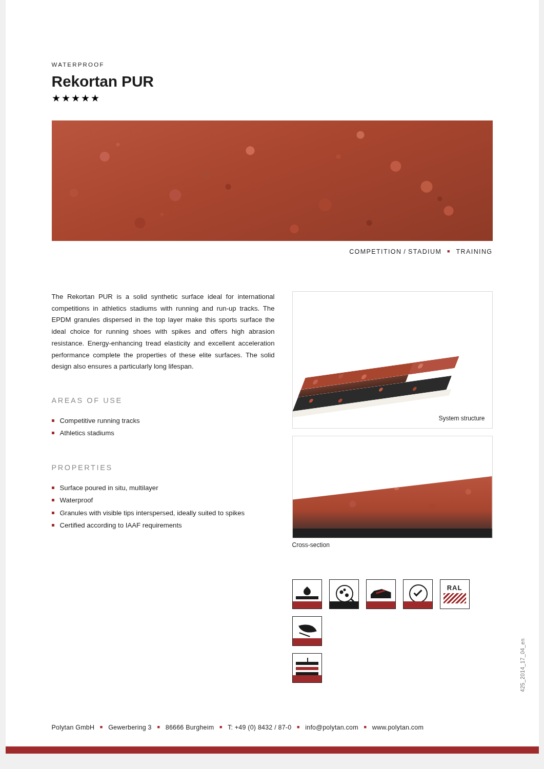Waterproof
Rekortan PUR
★★★★★
Competition / Stadium ■ Training
The Rekortan PUR is a solid synthetic surface ideal for international competitions in athletics stadiums with running and run-up tracks. The EPDM granules dispersed in the top layer make this sports surface the ideal choice for running shoes with spikes and offers high abrasion resistance. Energy-enhancing tread elasticity and excellent acceleration performance complete the properties of these elite surfaces. The solid design also ensures a particularly long lifespan.
Areas of use
Competitive running tracks
Athletics stadiums
Properties
Surface poured in situ, multilayer
Waterproof
Granules with visible tips interspersed, ideally suited to spikes
Certified according to IAAF requirements
System structure
Cross-section
RAL
425_2014_17_04_en
Polytan GmbH ■ Gewerbering 3 ■ 86666 Burgheim ■ T: +49 (0) 8432 / 87-0 ■ info@polytan.com ■ www.polytan.com